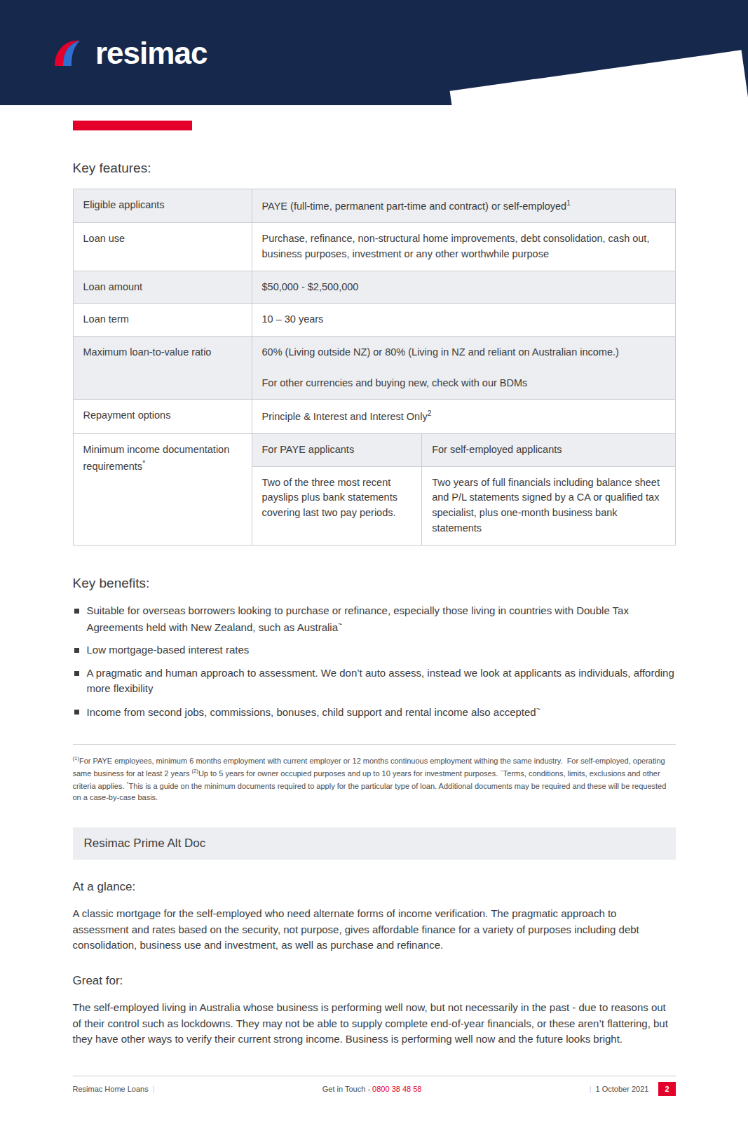resimac
Key features:
| Eligible applicants | PAYE (full-time, permanent part-time and contract) or self-employed 1 |
| Loan use | Purchase, refinance, non-structural home improvements, debt consolidation, cash out, business purposes, investment or any other worthwhile purpose |
| Loan amount | $50,000 - $2,500,000 |
| Loan term | 10 – 30 years |
| Maximum loan-to-value ratio | 60% (Living outside NZ) or 80% (Living in NZ and reliant on Australian income.) For other currencies and buying new, check with our BDMs |
| Repayment options | Principle & Interest and Interest Only 2 |
| Minimum income documentation requirements * | For PAYE applicants | For self-employed applicants |
| Two of the three most recent payslips plus bank statements covering last two pay periods. | Two years of full financials including balance sheet and P/L statements signed by a CA or qualified tax specialist, plus one-month business bank statements |
Key benefits:
Suitable for overseas borrowers looking to purchase or refinance, especially those living in countries with Double Tax Agreements held with New Zealand, such as Australia~
Low mortgage-based interest rates
A pragmatic and human approach to assessment. We don’t auto assess, instead we look at applicants as individuals, affording more flexibility
Income from second jobs, commissions, bonuses, child support and rental income also accepted~
(1)For PAYE employees, minimum 6 months employment with current employer or 12 months continuous employment withing the same industry. For self-employed, operating same business for at least 2 years (2)Up to 5 years for owner occupied purposes and up to 10 years for investment purposes. ~Terms, conditions, limits, exclusions and other criteria applies. *This is a guide on the minimum documents required to apply for the particular type of loan. Additional documents may be required and these will be requested on a case-by-case basis.
Resimac Prime Alt Doc
At a glance:
A classic mortgage for the self-employed who need alternate forms of income verification. The pragmatic approach to assessment and rates based on the security, not purpose, gives affordable finance for a variety of purposes including debt consolidation, business use and investment, as well as purchase and refinance.
Great for:
The self-employed living in Australia whose business is performing well now, but not necessarily in the past - due to reasons out of their control such as lockdowns. They may not be able to supply complete end-of-year financials, or these aren’t flattering, but they have other ways to verify their current strong income. Business is performing well now and the future looks bright.
Resimac Home Loans | Get in Touch - 0800 38 48 58 | 1 October 2021 2